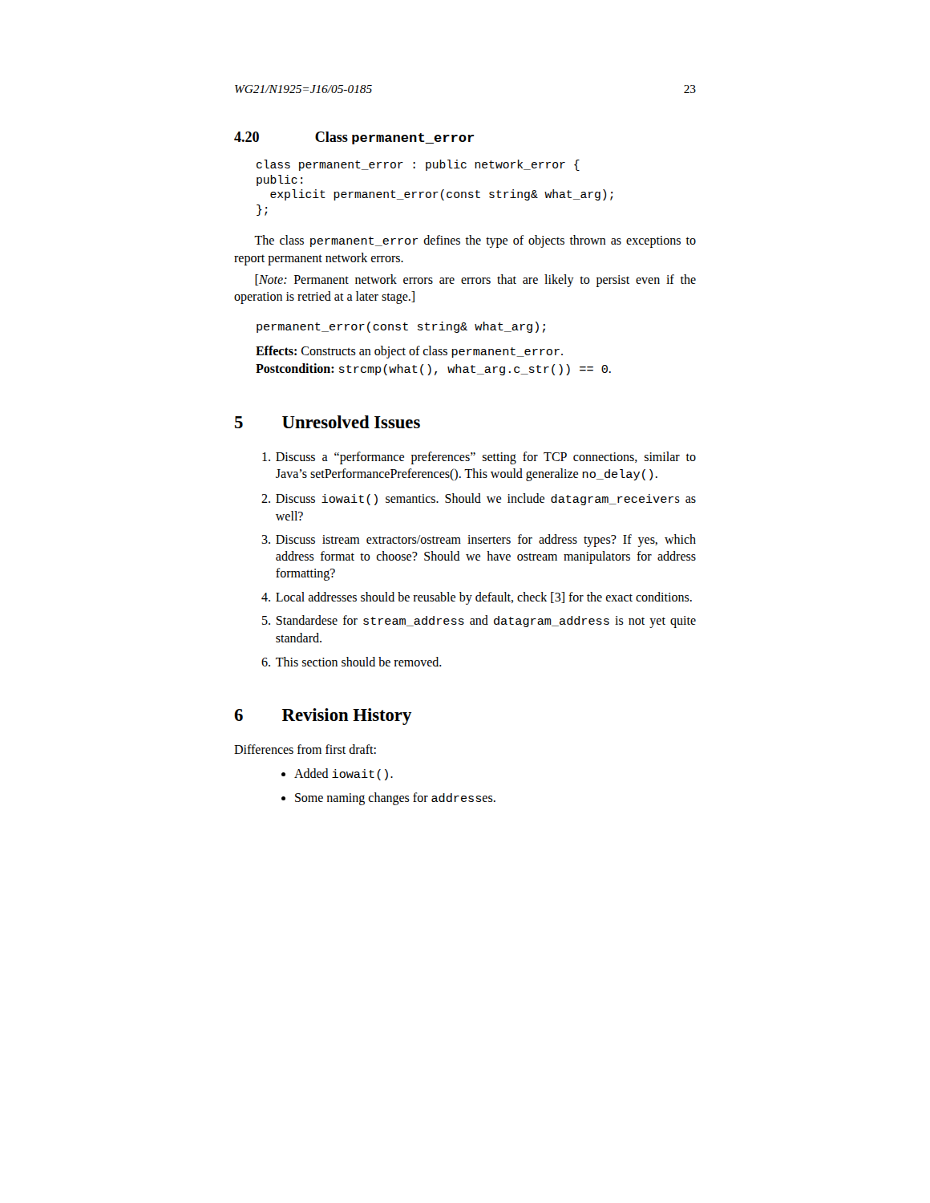WG21/N1925=J16/05-0185 23
4.20 Class permanent_error
class permanent_error : public network_error {
public:
  explicit permanent_error(const string& what_arg);
};
The class permanent_error defines the type of objects thrown as exceptions to report permanent network errors.
[Note: Permanent network errors are errors that are likely to persist even if the operation is retried at a later stage.]
permanent_error(const string& what_arg);
Effects: Constructs an object of class permanent_error.
Postcondition: strcmp(what(), what_arg.c_str()) == 0.
5 Unresolved Issues
Discuss a “performance preferences” setting for TCP connections, similar to Java’s setPerformancePreferences(). This would generalize no_delay().
Discuss iowait() semantics. Should we include datagram_receivers as well?
Discuss istream extractors/ostream inserters for address types? If yes, which address format to choose? Should we have ostream manipulators for address formatting?
Local addresses should be reusable by default, check [3] for the exact conditions.
Standardese for stream_address and datagram_address is not yet quite standard.
This section should be removed.
6 Revision History
Differences from first draft:
Added iowait().
Some naming changes for addresses.